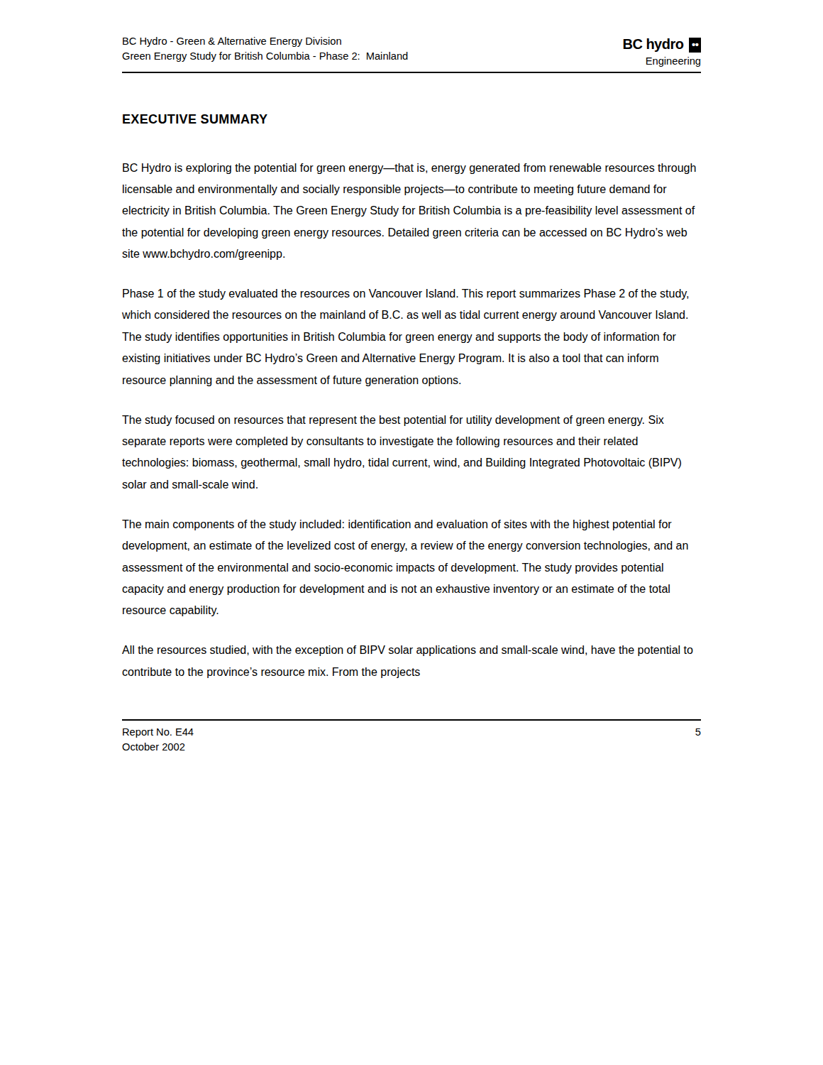BC Hydro - Green & Alternative Energy Division
Green Energy Study for British Columbia - Phase 2: Mainland
BC hydro ••
Engineering
EXECUTIVE SUMMARY
BC Hydro is exploring the potential for green energy—that is, energy generated from renewable resources through licensable and environmentally and socially responsible projects—to contribute to meeting future demand for electricity in British Columbia. The Green Energy Study for British Columbia is a pre-feasibility level assessment of the potential for developing green energy resources. Detailed green criteria can be accessed on BC Hydro’s web site www.bchydro.com/greenipp.
Phase 1 of the study evaluated the resources on Vancouver Island. This report summarizes Phase 2 of the study, which considered the resources on the mainland of B.C. as well as tidal current energy around Vancouver Island. The study identifies opportunities in British Columbia for green energy and supports the body of information for existing initiatives under BC Hydro’s Green and Alternative Energy Program. It is also a tool that can inform resource planning and the assessment of future generation options.
The study focused on resources that represent the best potential for utility development of green energy. Six separate reports were completed by consultants to investigate the following resources and their related technologies: biomass, geothermal, small hydro, tidal current, wind, and Building Integrated Photovoltaic (BIPV) solar and small-scale wind.
The main components of the study included: identification and evaluation of sites with the highest potential for development, an estimate of the levelized cost of energy, a review of the energy conversion technologies, and an assessment of the environmental and socio-economic impacts of development. The study provides potential capacity and energy production for development and is not an exhaustive inventory or an estimate of the total resource capability.
All the resources studied, with the exception of BIPV solar applications and small-scale wind, have the potential to contribute to the province’s resource mix. From the projects
Report No. E44
October 2002
5